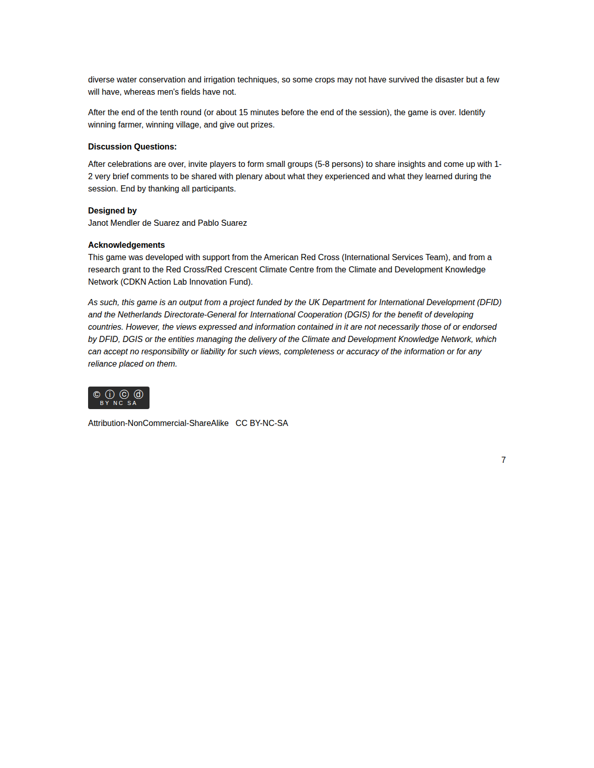diverse water conservation and irrigation techniques, so some crops may not have survived the disaster but a few will have, whereas men's fields have not.
After the end of the tenth round (or about 15 minutes before the end of the session), the game is over. Identify winning farmer, winning village, and give out prizes.
Discussion Questions:
After celebrations are over, invite players to form small groups (5-8 persons) to share insights and come up with 1-2 very brief comments to be shared with plenary about what they experienced and what they learned during the session. End by thanking all participants.
Designed by
Janot Mendler de Suarez and Pablo Suarez
Acknowledgements
This game was developed with support from the American Red Cross (International Services Team), and from a research grant to the Red Cross/Red Crescent Climate Centre from the Climate and Development Knowledge Network (CDKN Action Lab Innovation Fund).
As such, this game is an output from a project funded by the UK Department for International Development (DFID) and the Netherlands Directorate-General for International Cooperation (DGIS) for the benefit of developing countries. However, the views expressed and information contained in it are not necessarily those of or endorsed by DFID, DGIS or the entities managing the delivery of the Climate and Development Knowledge Network, which can accept no responsibility or liability for such views, completeness or accuracy of the information or for any reliance placed on them.
© ⓘ ⓒ ⓓ BY NC SA
Attribution-NonCommercial-ShareAlike CC BY-NC-SA
7